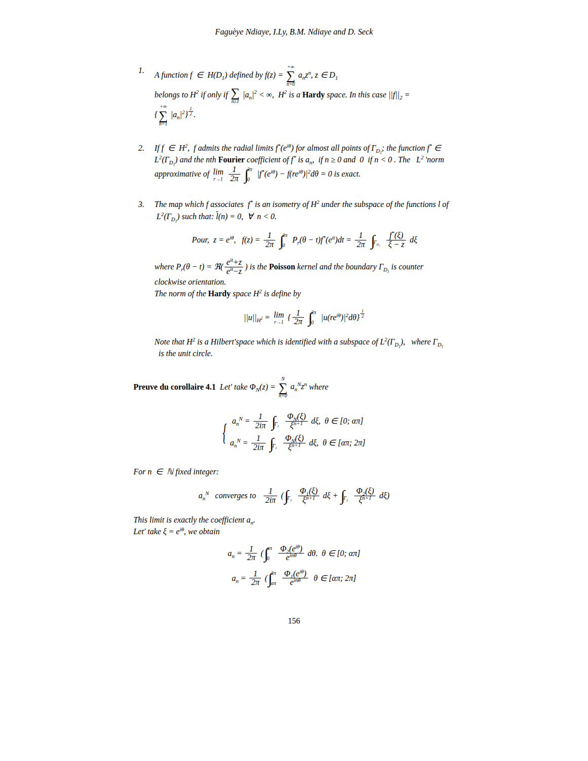Faguèye Ndiaye, I.Ly, B.M. Ndiaye and D. Seck
A function f ∈ H(D1) defined by f(z) = +∞∑n=0 anzn, z ∈ D1
belongs to H2 if only if ∑n≥1 |an|2 < ∞, H2 is a Hardy space. In this case ||f||2 =
{+∞∑n=1 |an|2}12.
If f ∈ H2, f admits the radial limits f*(eiθ) for almost all points of ΓD1; the function f* ∈ L2(ΓD1) and the nth Fourier coefficient of f* is an, if n ≥ 0 and 0 if n < 0 . The L2 'norm approximative of lim r→1 12π ∫2π 0 |f*(eiθ) − f(reiθ)|2dθ = 0 is exact.
The map which f associates f* is an isometry of H2 under the subspace of the functions l of L2(ΓD1) such that: l(n) = 0, ∀ n < 0.
Pour, z = eiθ, f(z) = 12π ∫2π 0 Pr(θ − t)f*(eit)dt = 12π ∫ΓD1 f*(ξ) ξ − z dξ
where Pr(θ − t) = ℜ(eit+z eit−z) is the Poisson kernel and the boundary ΓD1 is counter clockwise orientation.
The norm of the Hardy space H2 is define by
||u||H2 = lim r→1 {12π ∫2π 0 |u(reiθ)|2dθ}12
Note that H2 is a Hilbert'space which is identified with a subspace of L2(ΓD1), where ΓD1 is the unit circle.
Preuve du corollaire 4.1 Let' take ΦN(z) = N∑n=0 anNzn where
{ anN = 12iπ ∫Γ2 ΦN(ξ) ξn+1 dξ, θ ∈ [0; απ] anN = 12iπ ∫Γ1 ΦN(ξ) ξn+1 dξ, θ ∈ [απ; 2π]
For n ∈ ℕ fixed integer:
anN converges to 12iπ (∫Γ1 Φ1(ξ) ξn+1 dξ + ∫Γ2 Φ2(ξ) ξn+1 dξ)
This limit is exactly the coefficient an.
Let' take ξ = eiθ, we obtain
an = 12π (∫απ 0 Φ2(eiθ) einθ dθ. θ ∈ [0; απ]
an = 12π (∫2π απ Φ1(eiθ) einθ θ ∈ [απ; 2π]
156